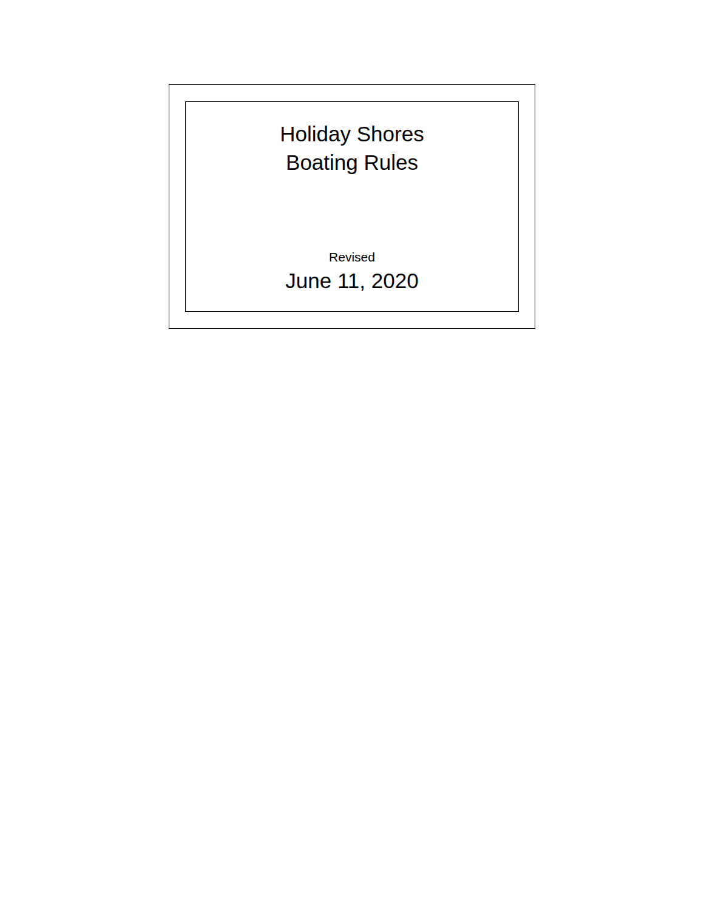Holiday Shores
Boating Rules
Revised
June 11, 2020